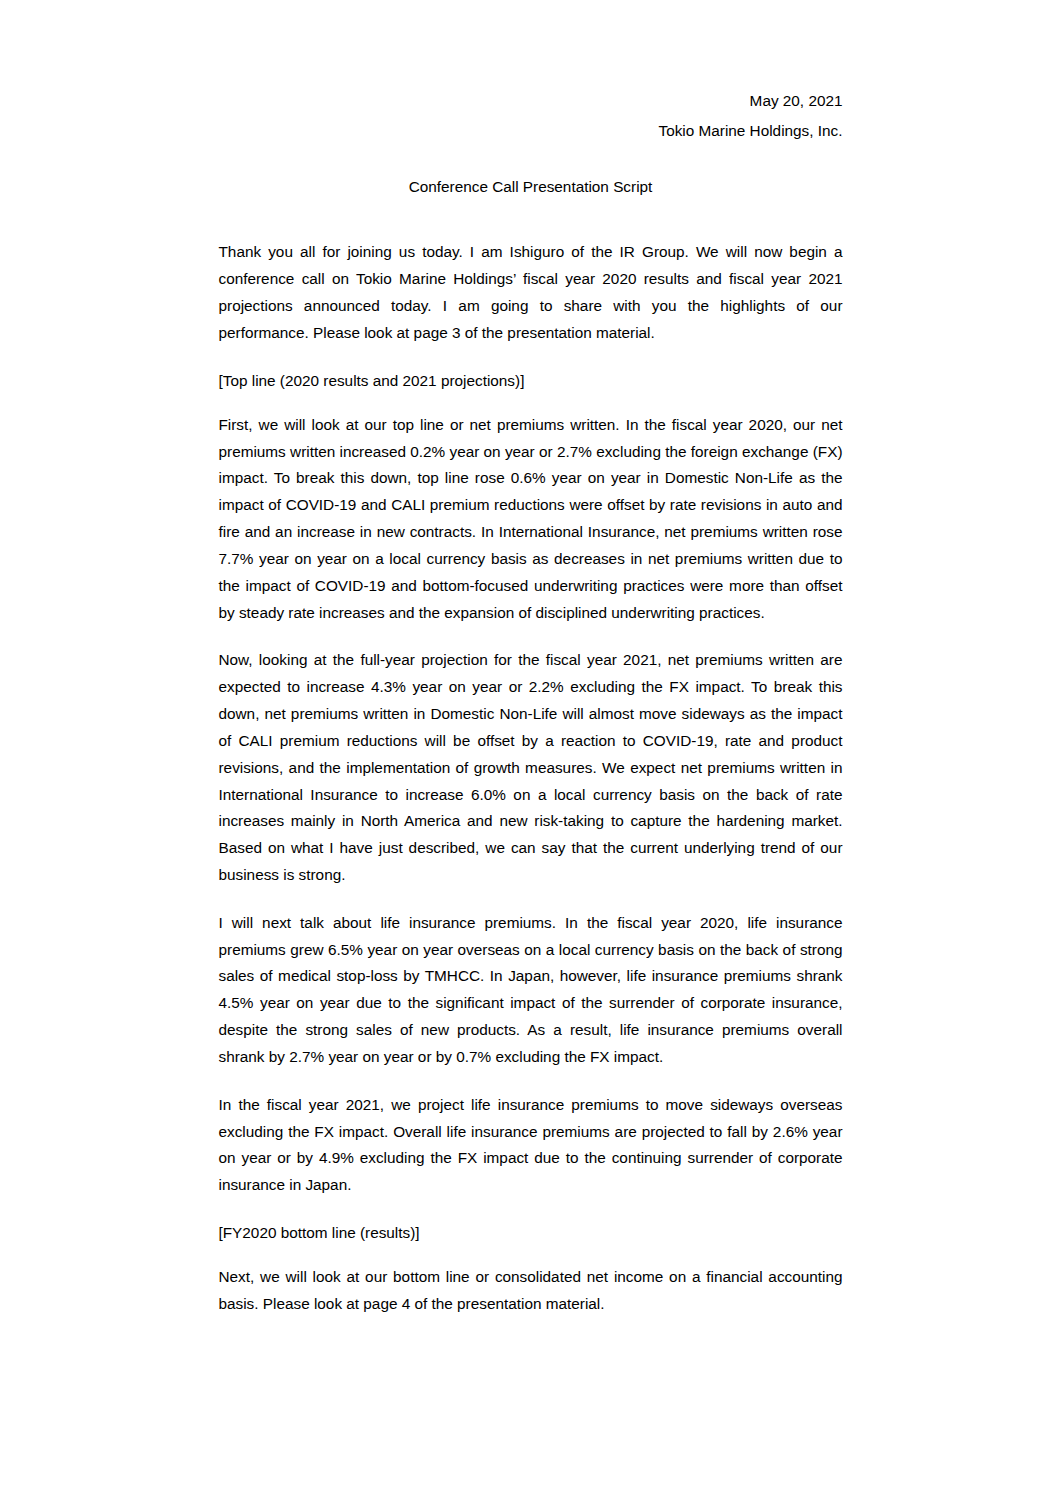May 20, 2021
Tokio Marine Holdings, Inc.
Conference Call Presentation Script
Thank you all for joining us today. I am Ishiguro of the IR Group. We will now begin a conference call on Tokio Marine Holdings’ fiscal year 2020 results and fiscal year 2021 projections announced today. I am going to share with you the highlights of our performance. Please look at page 3 of the presentation material.
[Top line (2020 results and 2021 projections)]
First, we will look at our top line or net premiums written. In the fiscal year 2020, our net premiums written increased 0.2% year on year or 2.7% excluding the foreign exchange (FX) impact. To break this down, top line rose 0.6% year on year in Domestic Non-Life as the impact of COVID-19 and CALI premium reductions were offset by rate revisions in auto and fire and an increase in new contracts. In International Insurance, net premiums written rose 7.7% year on year on a local currency basis as decreases in net premiums written due to the impact of COVID-19 and bottom-focused underwriting practices were more than offset by steady rate increases and the expansion of disciplined underwriting practices.
Now, looking at the full-year projection for the fiscal year 2021, net premiums written are expected to increase 4.3% year on year or 2.2% excluding the FX impact. To break this down, net premiums written in Domestic Non-Life will almost move sideways as the impact of CALI premium reductions will be offset by a reaction to COVID-19, rate and product revisions, and the implementation of growth measures. We expect net premiums written in International Insurance to increase 6.0% on a local currency basis on the back of rate increases mainly in North America and new risk-taking to capture the hardening market. Based on what I have just described, we can say that the current underlying trend of our business is strong.
I will next talk about life insurance premiums. In the fiscal year 2020, life insurance premiums grew 6.5% year on year overseas on a local currency basis on the back of strong sales of medical stop-loss by TMHCC. In Japan, however, life insurance premiums shrank 4.5% year on year due to the significant impact of the surrender of corporate insurance, despite the strong sales of new products. As a result, life insurance premiums overall shrank by 2.7% year on year or by 0.7% excluding the FX impact.
In the fiscal year 2021, we project life insurance premiums to move sideways overseas excluding the FX impact. Overall life insurance premiums are projected to fall by 2.6% year on year or by 4.9% excluding the FX impact due to the continuing surrender of corporate insurance in Japan.
[FY2020 bottom line (results)]
Next, we will look at our bottom line or consolidated net income on a financial accounting basis. Please look at page 4 of the presentation material.